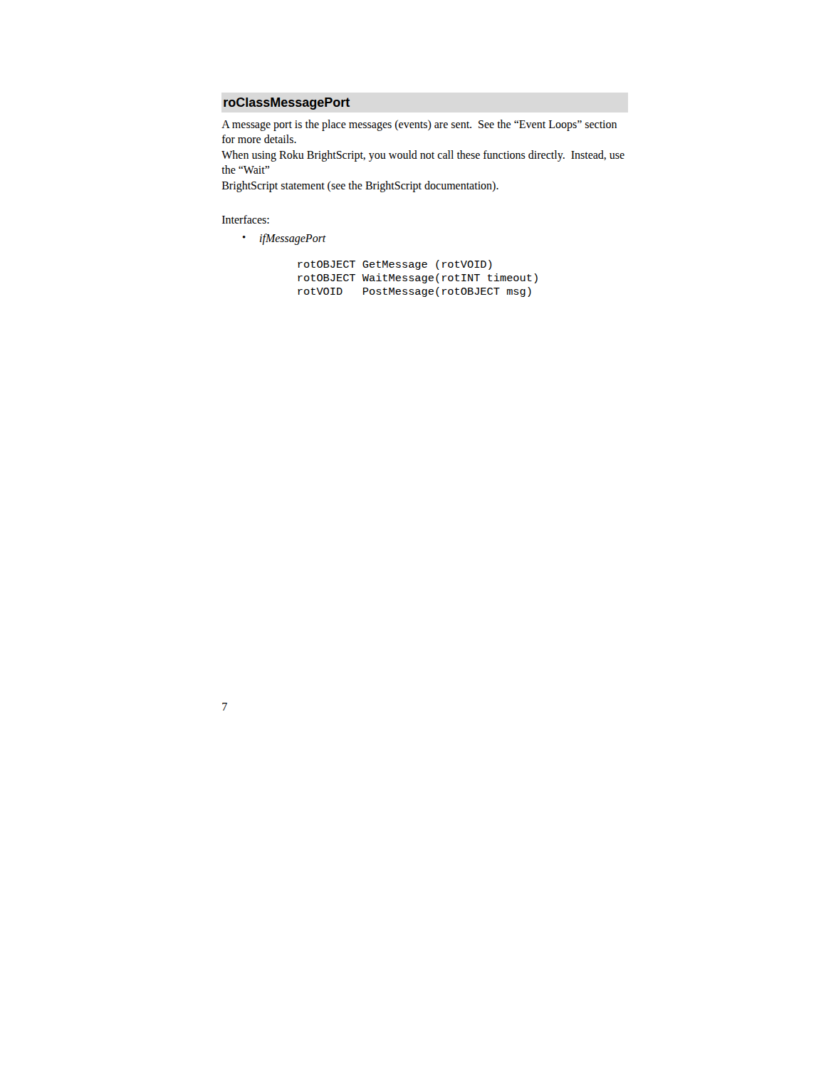roClassMessagePort
A message port is the place messages (events) are sent. See the “Event Loops” section for more details.
When using Roku BrightScript, you would not call these functions directly. Instead, use the “Wait”
BrightScript statement (see the BrightScript documentation).
Interfaces:
ifMessagePort
rotOBJECT GetMessage (rotVOID)
rotOBJECT WaitMessage(rotINT timeout)
rotVOID   PostMessage(rotOBJECT msg)
7